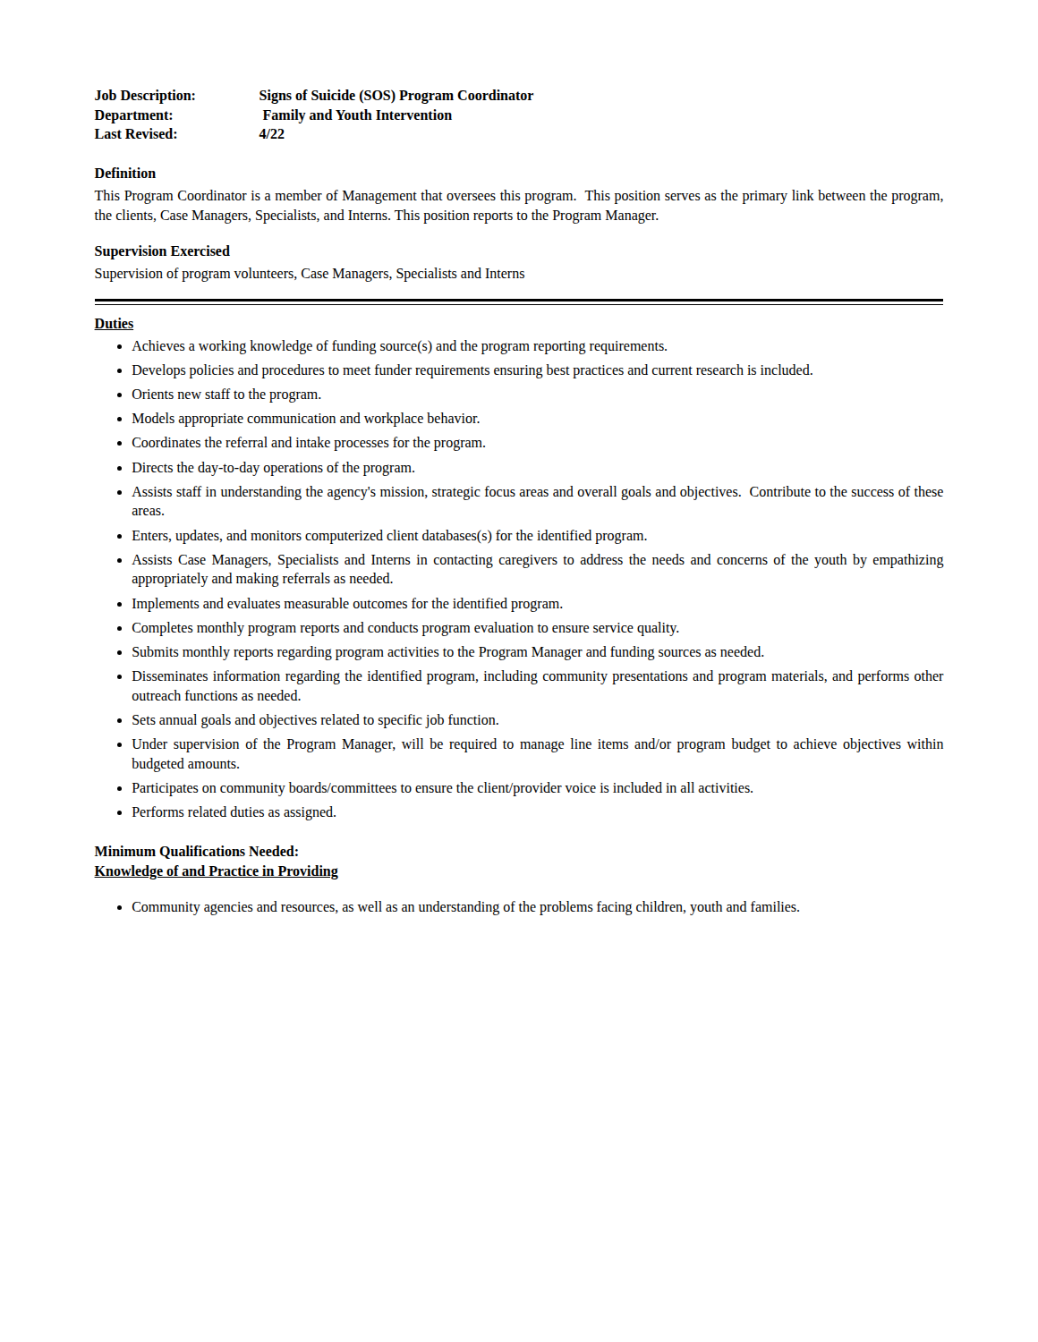Job Description: Signs of Suicide (SOS) Program Coordinator
Department: Family and Youth Intervention
Last Revised: 4/22
Definition
This Program Coordinator is a member of Management that oversees this program. This position serves as the primary link between the program, the clients, Case Managers, Specialists, and Interns. This position reports to the Program Manager.
Supervision Exercised
Supervision of program volunteers, Case Managers, Specialists and Interns
Duties
Achieves a working knowledge of funding source(s) and the program reporting requirements.
Develops policies and procedures to meet funder requirements ensuring best practices and current research is included.
Orients new staff to the program.
Models appropriate communication and workplace behavior.
Coordinates the referral and intake processes for the program.
Directs the day-to-day operations of the program.
Assists staff in understanding the agency's mission, strategic focus areas and overall goals and objectives. Contribute to the success of these areas.
Enters, updates, and monitors computerized client databases(s) for the identified program.
Assists Case Managers, Specialists and Interns in contacting caregivers to address the needs and concerns of the youth by empathizing appropriately and making referrals as needed.
Implements and evaluates measurable outcomes for the identified program.
Completes monthly program reports and conducts program evaluation to ensure service quality.
Submits monthly reports regarding program activities to the Program Manager and funding sources as needed.
Disseminates information regarding the identified program, including community presentations and program materials, and performs other outreach functions as needed.
Sets annual goals and objectives related to specific job function.
Under supervision of the Program Manager, will be required to manage line items and/or program budget to achieve objectives within budgeted amounts.
Participates on community boards/committees to ensure the client/provider voice is included in all activities.
Performs related duties as assigned.
Minimum Qualifications Needed:
Knowledge of and Practice in Providing
Community agencies and resources, as well as an understanding of the problems facing children, youth and families.